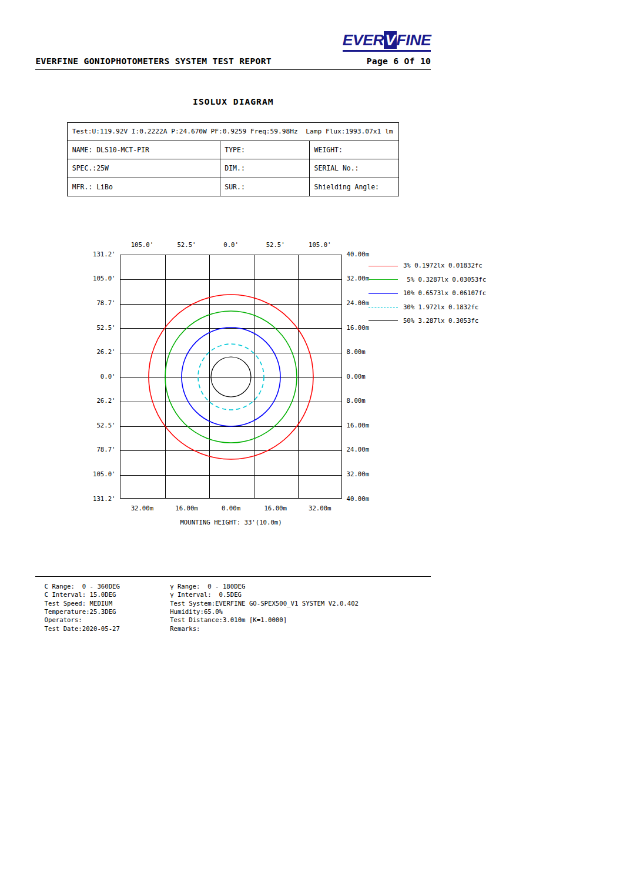EVER VFINE
EVERFINE GONIOPHOTOMETERS SYSTEM TEST REPORTPage 6 Of 10
ISOLUX DIAGRAM
| Test:U:119.92V I:0.2222A P:24.670W PF:0.9259 Freq:59.98Hz Lamp Flux:1993.07x1 lm |
| NAME: DLS10-MCT-PIR | TYPE: | WEIGHT: |
| SPEC.:25W | DIM.: | SERIAL No.: |
| MFR.: LiBo | SUR.: | Shielding Angle: |
105.0'
52.5'
0.0'
52.5'
105.0'
131.2'
105.0'
78.7'
52.5'
26.2'
0.0'
26.2'
52.5'
78.7'
105.0'
131.2'
40.00m
32.00m
24.00m
16.00m
8.00m
0.00m
8.00m
16.00m
24.00m
32.00m
40.00m
32.00m
16.00m
0.00m
16.00m
32.00m
3% 0.1972lx 0.01832fc
5% 0.3287lx 0.03053fc
10% 0.6573lx 0.06107fc
30% 1.972lx 0.1832fc
50% 3.287lx 0.3053fc
MOUNTING HEIGHT: 33'(10.0m)
| C Range: 0 - 360DEG | γ Range: 0 - 180DEG |
| C Interval: 15.0DEG | γ Interval: 0.5DEG |
| Test Speed: MEDIUM | Test System:EVERFINE GO-SPEX500_V1 SYSTEM V2.0.402 |
| Temperature:25.3DEG | Humidity:65.0% |
| Operators: | Test Distance:3.010m [K=1.0000] |
| Test Date:2020-05-27 | Remarks: |